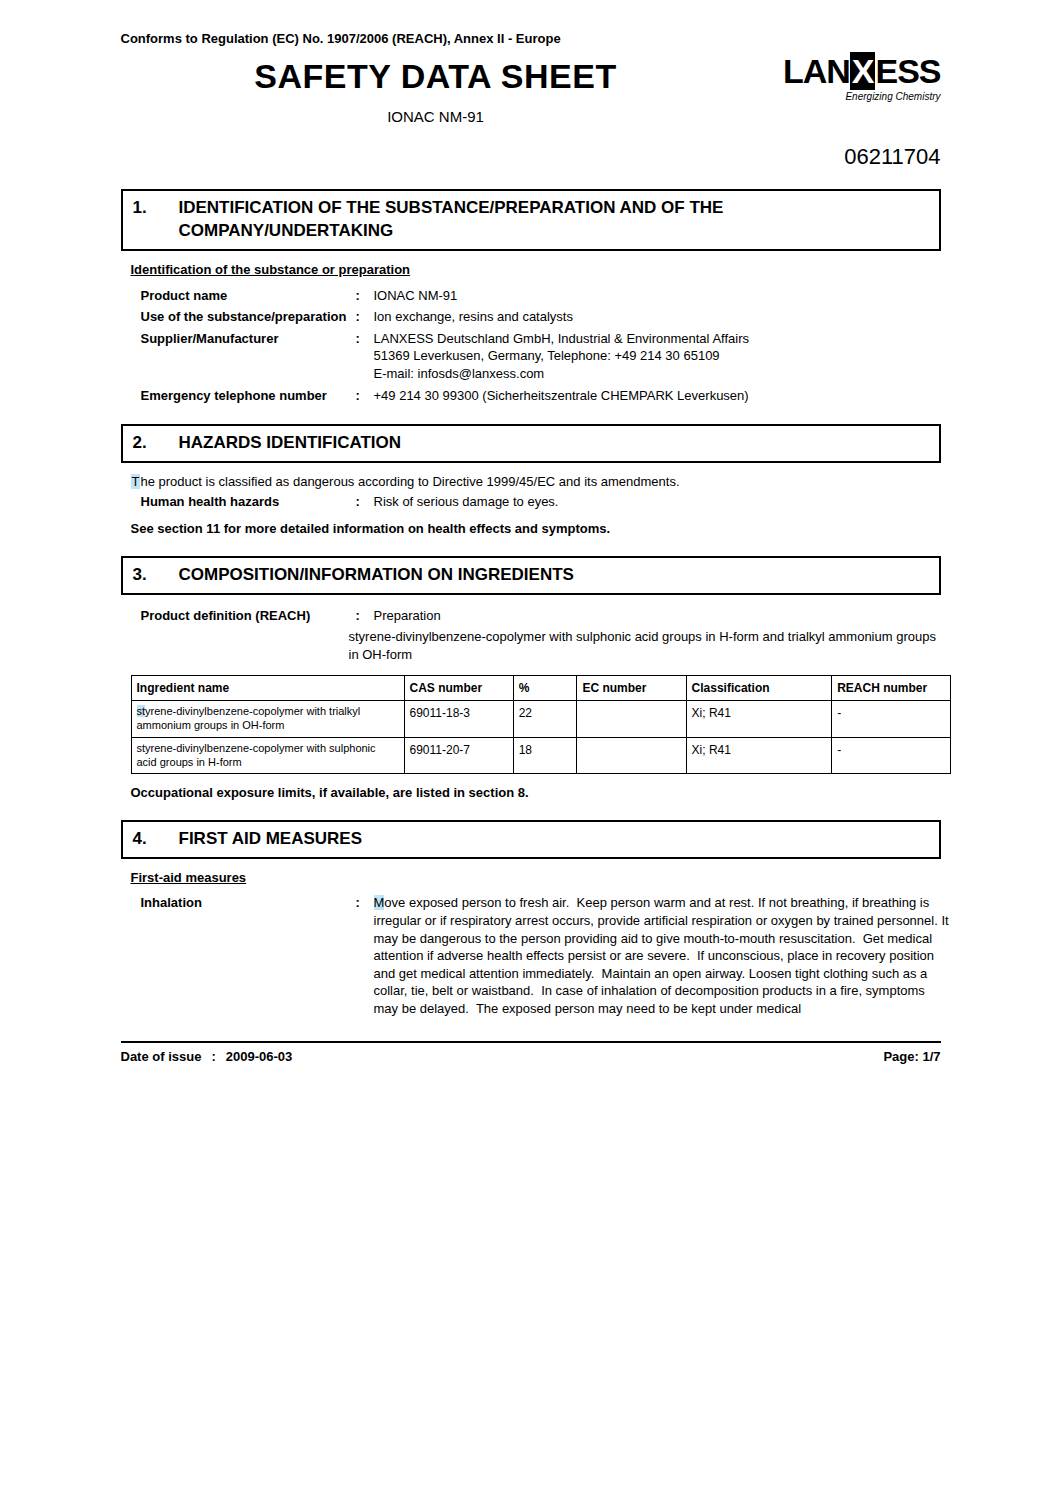Conforms to Regulation (EC) No. 1907/2006 (REACH), Annex II - Europe
SAFETY DATA SHEET
IONAC NM-91
LANXESS
Energizing Chemistry
06211704
1. IDENTIFICATION OF THE SUBSTANCE/PREPARATION AND OF THE COMPANY/UNDERTAKING
Identification of the substance or preparation
| Product name | : | IONAC NM-91 |
| Use of the substance/preparation | : | Ion exchange, resins and catalysts |
| Supplier/Manufacturer | : | LANXESS Deutschland GmbH, Industrial & Environmental Affairs 51369 Leverkusen, Germany, Telephone: +49 214 30 65109 E-mail: infosds@lanxess.com |
| Emergency telephone number | : | +49 214 30 99300 (Sicherheitszentrale CHEMPARK Leverkusen) |
2. HAZARDS IDENTIFICATION
The product is classified as dangerous according to Directive 1999/45/EC and its amendments.
| Human health hazards | : | Risk of serious damage to eyes. |
See section 11 for more detailed information on health effects and symptoms.
3. COMPOSITION/INFORMATION ON INGREDIENTS
| Product definition (REACH) | : | Preparation |
styrene-divinylbenzene-copolymer with sulphonic acid groups in H-form and trialkyl ammonium groups in OH-form
| Ingredient name | CAS number | % | EC number | Classification | REACH number |
| --- | --- | --- | --- | --- | --- |
| st yrene-divinylbenzene-copolymer with trialkyl ammonium groups in OH-form | 69011-18-3 | 22 | | Xi; R41 | - |
| styrene-divinylbenzene-copolymer with sulphonic acid groups in H-form | 69011-20-7 | 18 | | Xi; R41 | - |
Occupational exposure limits, if available, are listed in section 8.
4. FIRST AID MEASURES
First-aid measures
| Inhalation | : | M ove exposed person to fresh air. Keep person warm and at rest. If not breathing, if breathing is irregular or if respiratory arrest occurs, provide artificial respiration or oxygen by trained personnel. It may be dangerous to the person providing aid to give mouth-to-mouth resuscitation. Get medical attention if adverse health effects persist or are severe. If unconscious, place in recovery position and get medical attention immediately. Maintain an open airway. Loosen tight clothing such as a collar, tie, belt or waistband. In case of inhalation of decomposition products in a fire, symptoms may be delayed. The exposed person may need to be kept under medical |
Date of issue: 2009-06-03
Page: 1/7